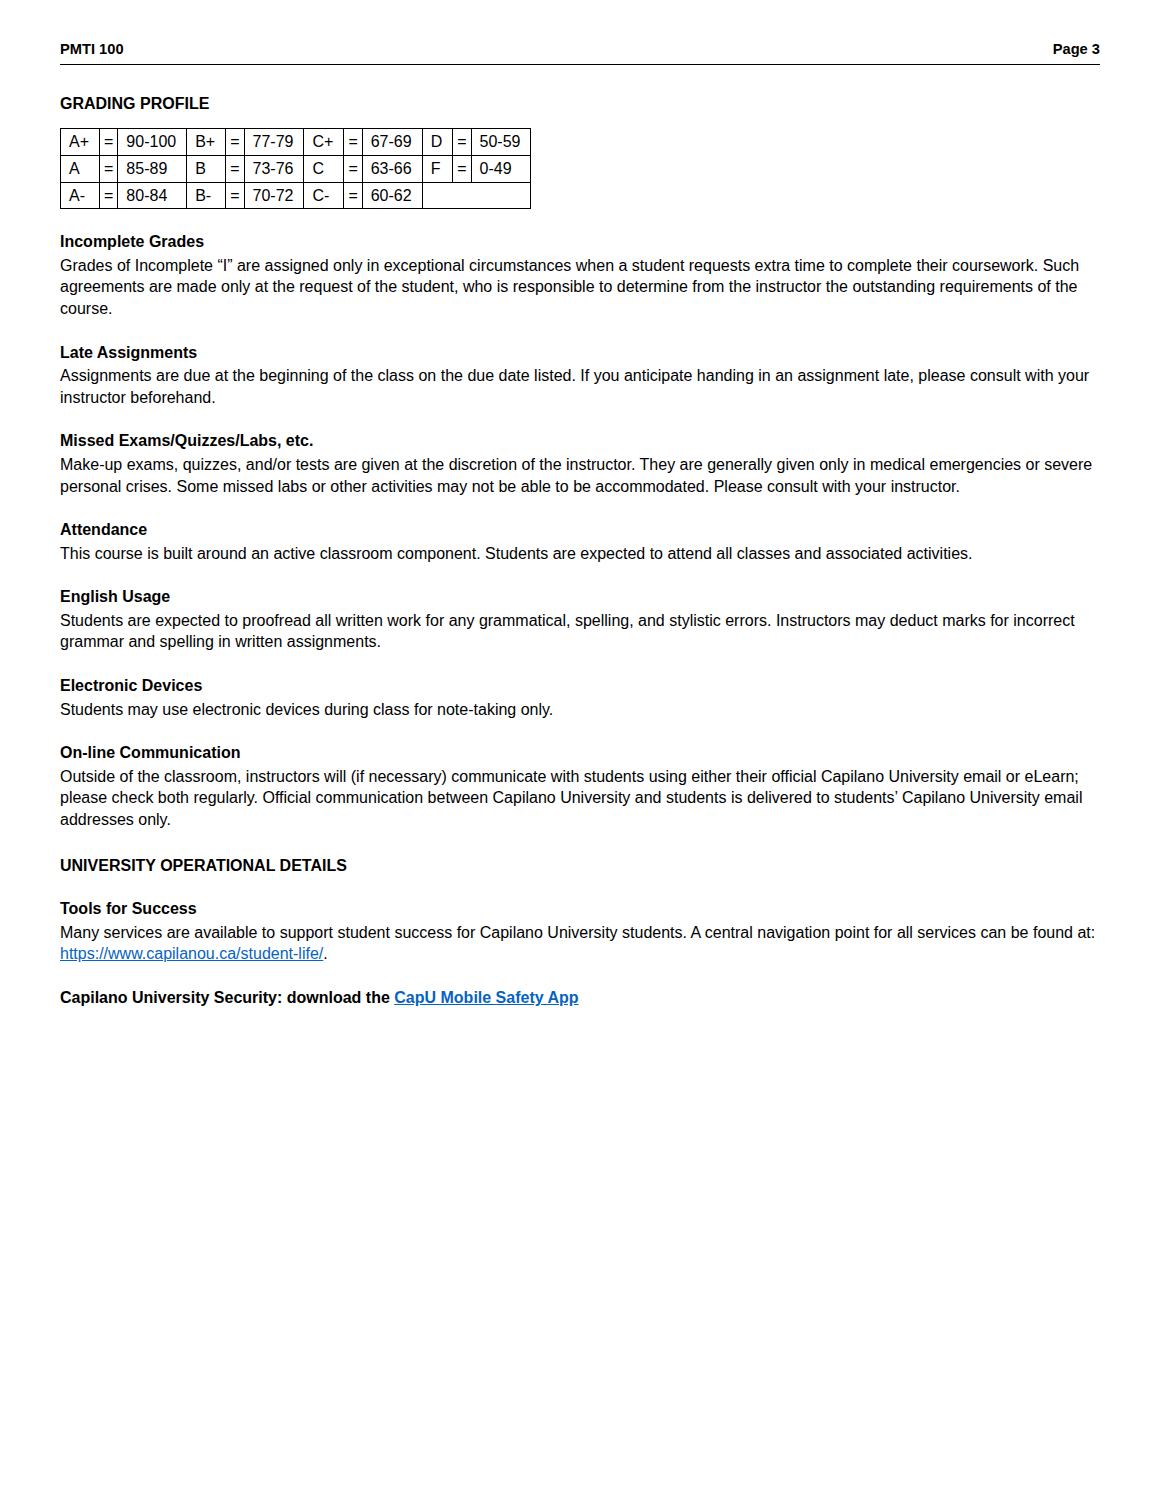PMTI 100 Page 3
GRADING PROFILE
| A+ | = | 90-100 | B+ | = | 77-79 | C+ | = | 67-69 | D | = | 50-59 |
| A | = | 85-89 | B | = | 73-76 | C | = | 63-66 | F | = | 0-49 |
| A- | = | 80-84 | B- | = | 70-72 | C- | = | 60-62 | |
Incomplete Grades
Grades of Incomplete “I” are assigned only in exceptional circumstances when a student requests extra time to complete their coursework. Such agreements are made only at the request of the student, who is responsible to determine from the instructor the outstanding requirements of the course.
Late Assignments
Assignments are due at the beginning of the class on the due date listed. If you anticipate handing in an assignment late, please consult with your instructor beforehand.
Missed Exams/Quizzes/Labs, etc.
Make-up exams, quizzes, and/or tests are given at the discretion of the instructor. They are generally given only in medical emergencies or severe personal crises. Some missed labs or other activities may not be able to be accommodated. Please consult with your instructor.
Attendance
This course is built around an active classroom component. Students are expected to attend all classes and associated activities.
English Usage
Students are expected to proofread all written work for any grammatical, spelling, and stylistic errors. Instructors may deduct marks for incorrect grammar and spelling in written assignments.
Electronic Devices
Students may use electronic devices during class for note-taking only.
On-line Communication
Outside of the classroom, instructors will (if necessary) communicate with students using either their official Capilano University email or eLearn; please check both regularly. Official communication between Capilano University and students is delivered to students’ Capilano University email addresses only.
UNIVERSITY OPERATIONAL DETAILS
Tools for Success
Many services are available to support student success for Capilano University students. A central navigation point for all services can be found at: https://www.capilanou.ca/student-life/.
Capilano University Security: download the CapU Mobile Safety App